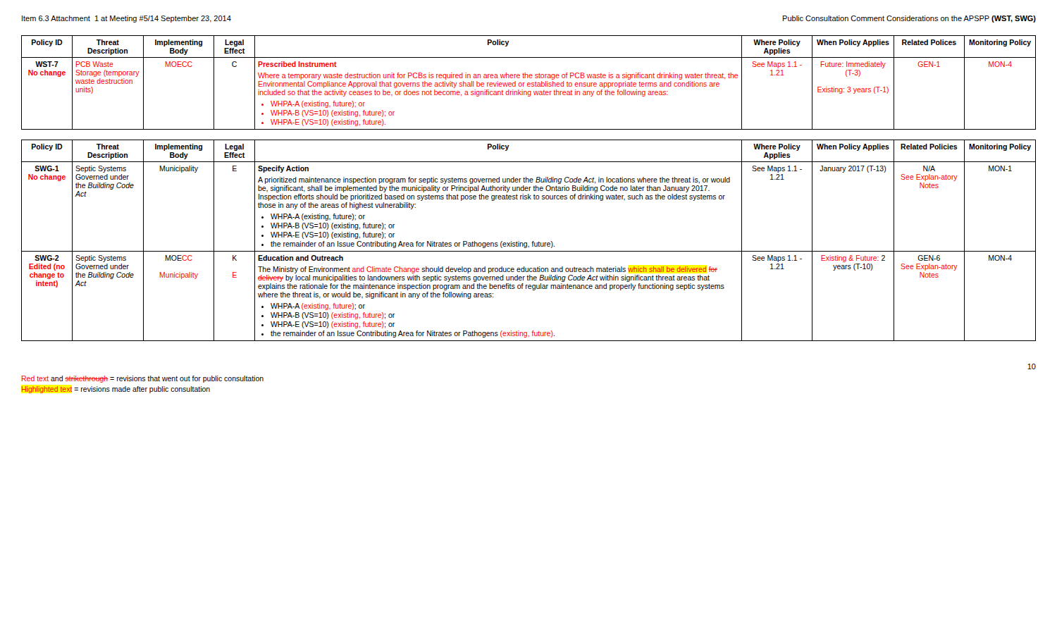Item 6.3 Attachment 1 at Meeting #5/14 September 23, 2014
Public Consultation Comment Considerations on the APSPP (WST, SWG)
| Policy ID | Threat Description | Implementing Body | Legal Effect | Policy | Where Policy Applies | When Policy Applies | Related Polices | Monitoring Policy |
| --- | --- | --- | --- | --- | --- | --- | --- | --- |
| WST-7 No change | PCB Waste Storage (temporary waste destruction units) | MOECC | C | Prescribed Instrument Where a temporary waste destruction unit for PCBs is required in an area where the storage of PCB waste is a significant drinking water threat, the Environmental Compliance Approval that governs the activity shall be reviewed or established to ensure appropriate terms and conditions are included so that the activity ceases to be, or does not become, a significant drinking water threat in any of the following areas: WHPA-A (existing, future); or WHPA-B (VS=10) (existing, future); or WHPA-E (VS=10) (existing, future). | See Maps 1.1 - 1.21 | Future: Immediately (T-3) Existing: 3 years (T-1) | GEN-1 | MON-4 |
| Policy ID | Threat Description | Implementing Body | Legal Effect | Policy | Where Policy Applies | When Policy Applies | Related Policies | Monitoring Policy |
| --- | --- | --- | --- | --- | --- | --- | --- | --- |
| SWG-1 No change | Septic Systems Governed under the Building Code Act | Municipality | E | Specify Action A prioritized maintenance inspection program for septic systems governed under the Building Code Act , in locations where the threat is, or would be, significant, shall be implemented by the municipality or Principal Authority under the Ontario Building Code no later than January 2017. Inspection efforts should be prioritized based on systems that pose the greatest risk to sources of drinking water, such as the oldest systems or those in any of the areas of highest vulnerability: WHPA-A (existing, future); or WHPA-B (VS=10) (existing, future); or WHPA-E (VS=10) (existing, future); or the remainder of an Issue Contributing Area for Nitrates or Pathogens (existing, future). | See Maps 1.1 - 1.21 | January 2017 (T-13) | N/A See Explan-atory Notes | MON-1 |
| SWG-2 Edited (no change to intent) | Septic Systems Governed under the Building Code Act | MOE CC Municipality | K E | Education and Outreach The Ministry of Environment and Climate Change should develop and produce education and outreach materials which shall be delivered for delivery by local municipalities to landowners with septic systems governed under the Building Code Act within significant threat areas that explains the rationale for the maintenance inspection program and the benefits of regular maintenance and properly functioning septic systems where the threat is, or would be, significant in any of the following areas: WHPA-A (existing, future) ; or WHPA-B (VS=10) (existing, future) ; or WHPA-E (VS=10) (existing, future) ; or the remainder of an Issue Contributing Area for Nitrates or Pathogens (existing, future) . | See Maps 1.1 - 1.21 | Existing & Future: 2 years (T-10) | GEN-6 See Explan-atory Notes | MON-4 |
10
Red text and strikethrough = revisions that went out for public consultation
Highlighted text = revisions made after public consultation